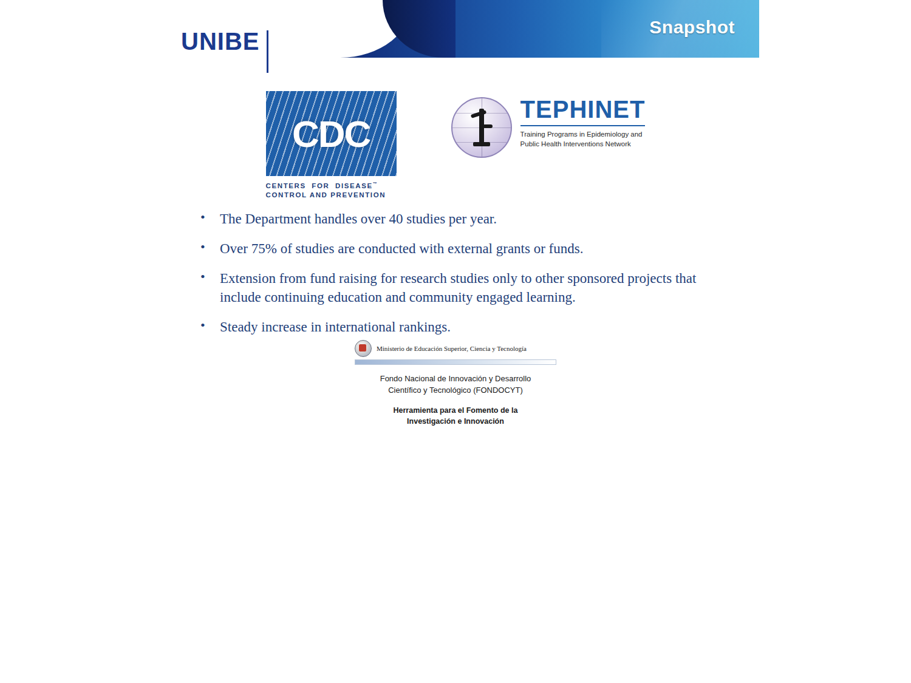Snapshot
UNIBE
CDC
CENTERS FOR DISEASE™
CONTROL AND PREVENTION
TEPHINET
Training Programs in Epidemiology and
Public Health Interventions Network
The Department handles over 40 studies per year.
Over 75% of studies are conducted with external grants or funds.
Extension from fund raising for research studies only to other sponsored projects that include continuing education and community engaged learning.
Steady increase in international rankings.
Ministerio de Educación Superior, Ciencia y Tecnología
Fondo Nacional de Innovación y Desarrollo
Científico y Tecnológico (FONDOCYT)
Herramienta para el Fomento de la
Investigación e Innovación